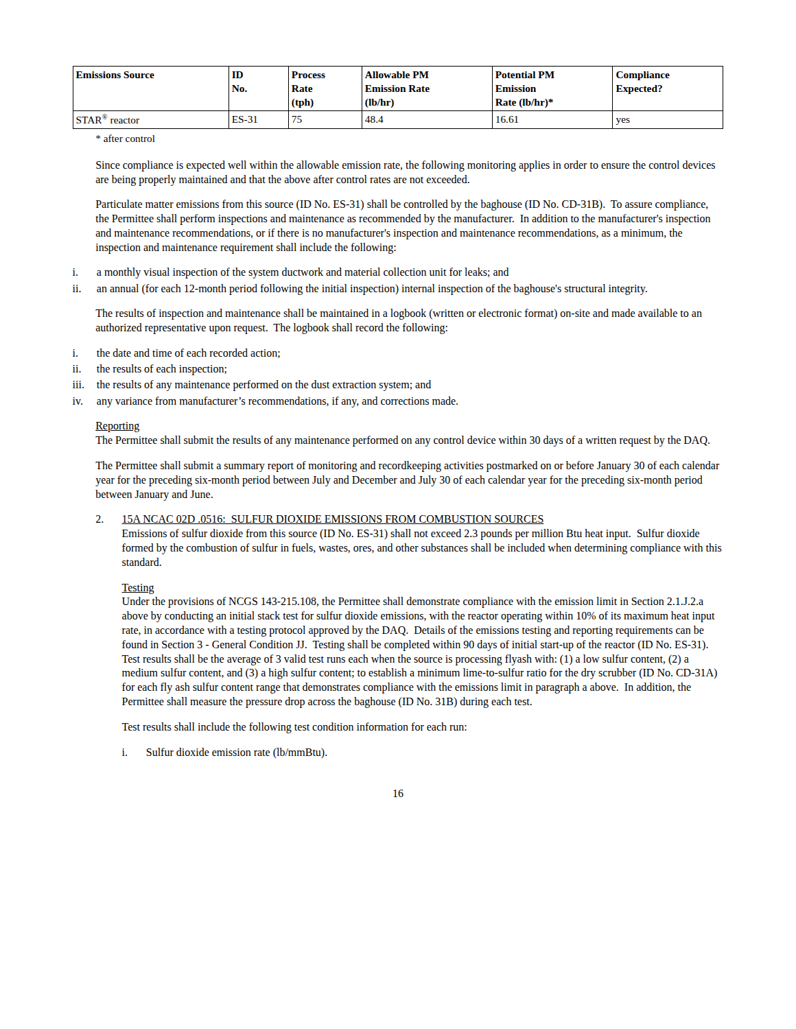| Emissions Source | ID No. | Process Rate (tph) | Allowable PM Emission Rate (lb/hr) | Potential PM Emission Rate (lb/hr)* | Compliance Expected? |
| --- | --- | --- | --- | --- | --- |
| STAR ® reactor | ES-31 | 75 | 48.4 | 16.61 | yes |
* after control
Since compliance is expected well within the allowable emission rate, the following monitoring applies in order to ensure the control devices are being properly maintained and that the above after control rates are not exceeded.
Particulate matter emissions from this source (ID No. ES-31) shall be controlled by the baghouse (ID No. CD-31B). To assure compliance, the Permittee shall perform inspections and maintenance as recommended by the manufacturer. In addition to the manufacturer's inspection and maintenance recommendations, or if there is no manufacturer's inspection and maintenance recommendations, as a minimum, the inspection and maintenance requirement shall include the following:
i. a monthly visual inspection of the system ductwork and material collection unit for leaks; and
ii. an annual (for each 12-month period following the initial inspection) internal inspection of the baghouse's structural integrity.
The results of inspection and maintenance shall be maintained in a logbook (written or electronic format) on-site and made available to an authorized representative upon request. The logbook shall record the following:
i. the date and time of each recorded action;
ii. the results of each inspection;
iii. the results of any maintenance performed on the dust extraction system; and
iv. any variance from manufacturer’s recommendations, if any, and corrections made.
Reporting
The Permittee shall submit the results of any maintenance performed on any control device within 30 days of a written request by the DAQ.
The Permittee shall submit a summary report of monitoring and recordkeeping activities postmarked on or before January 30 of each calendar year for the preceding six-month period between July and December and July 30 of each calendar year for the preceding six-month period between January and June.
2.
15A NCAC 02D .0516: SULFUR DIOXIDE EMISSIONS FROM COMBUSTION SOURCES
Emissions of sulfur dioxide from this source (ID No. ES-31) shall not exceed 2.3 pounds per million Btu heat input. Sulfur dioxide formed by the combustion of sulfur in fuels, wastes, ores, and other substances shall be included when determining compliance with this standard.
Testing
Under the provisions of NCGS 143-215.108, the Permittee shall demonstrate compliance with the emission limit in Section 2.1.J.2.a above by conducting an initial stack test for sulfur dioxide emissions, with the reactor operating within 10% of its maximum heat input rate, in accordance with a testing protocol approved by the DAQ. Details of the emissions testing and reporting requirements can be found in Section 3 - General Condition JJ. Testing shall be completed within 90 days of initial start-up of the reactor (ID No. ES-31). Test results shall be the average of 3 valid test runs each when the source is processing flyash with: (1) a low sulfur content, (2) a medium sulfur content, and (3) a high sulfur content; to establish a minimum lime-to-sulfur ratio for the dry scrubber (ID No. CD-31A) for each fly ash sulfur content range that demonstrates compliance with the emissions limit in paragraph a above. In addition, the Permittee shall measure the pressure drop across the baghouse (ID No. 31B) during each test.
Test results shall include the following test condition information for each run:
i. Sulfur dioxide emission rate (lb/mmBtu).
16